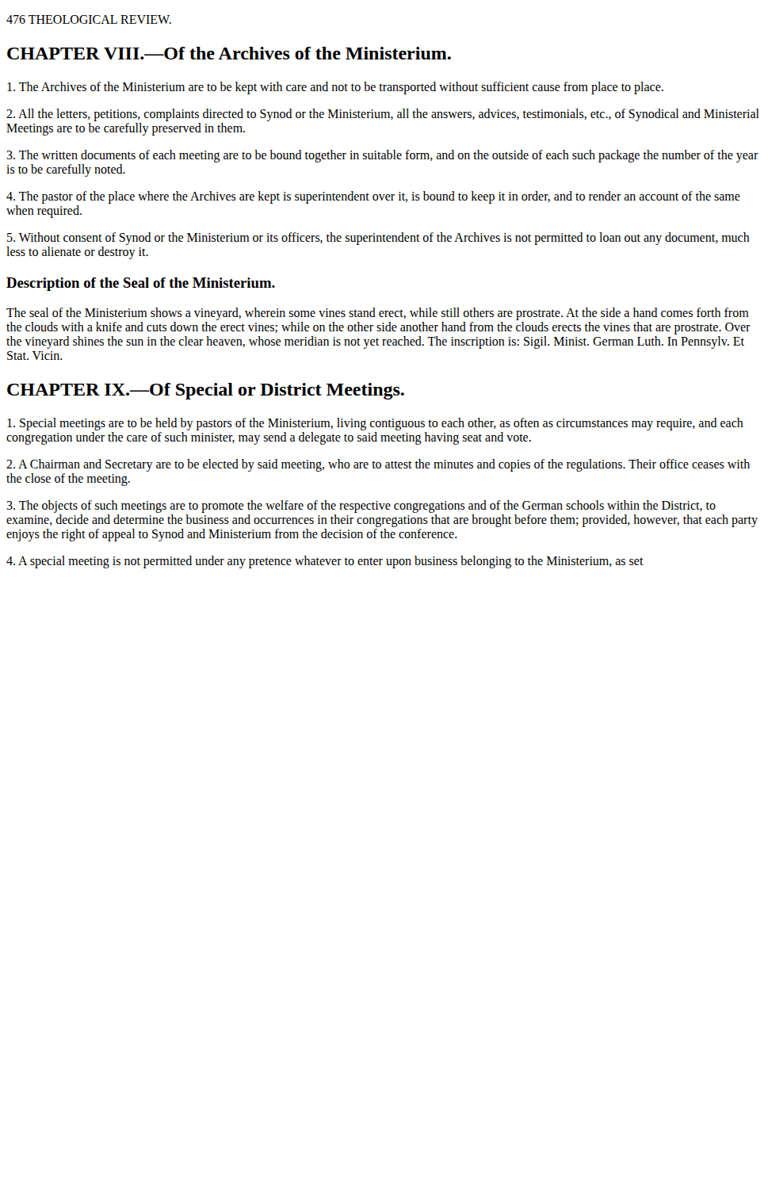476 THEOLOGICAL REVIEW.
CHAPTER VIII.—Of the Archives of the Ministerium.
1. The Archives of the Ministerium are to be kept with care and not to be transported without sufficient cause from place to place.
2. All the letters, petitions, complaints directed to Synod or the Ministerium, all the answers, advices, testimonials, etc., of Synodical and Ministerial Meetings are to be carefully preserved in them.
3. The written documents of each meeting are to be bound together in suitable form, and on the outside of each such package the number of the year is to be carefully noted.
4. The pastor of the place where the Archives are kept is superintendent over it, is bound to keep it in order, and to render an account of the same when required.
5. Without consent of Synod or the Ministerium or its officers, the superintendent of the Archives is not permitted to loan out any document, much less to alienate or destroy it.
Description of the Seal of the Ministerium.
The seal of the Ministerium shows a vineyard, wherein some vines stand erect, while still others are prostrate. At the side a hand comes forth from the clouds with a knife and cuts down the erect vines; while on the other side another hand from the clouds erects the vines that are prostrate. Over the vineyard shines the sun in the clear heaven, whose meridian is not yet reached. The inscription is: Sigil. Minist. German Luth. In Pennsylv. Et Stat. Vicin.
CHAPTER IX.—Of Special or District Meetings.
1. Special meetings are to be held by pastors of the Ministerium, living contiguous to each other, as often as circumstances may require, and each congregation under the care of such minister, may send a delegate to said meeting having seat and vote.
2. A Chairman and Secretary are to be elected by said meeting, who are to attest the minutes and copies of the regulations. Their office ceases with the close of the meeting.
3. The objects of such meetings are to promote the welfare of the respective congregations and of the German schools within the District, to examine, decide and determine the business and occurrences in their congregations that are brought before them; provided, however, that each party enjoys the right of appeal to Synod and Ministerium from the decision of the conference.
4. A special meeting is not permitted under any pretence whatever to enter upon business belonging to the Ministerium, as set